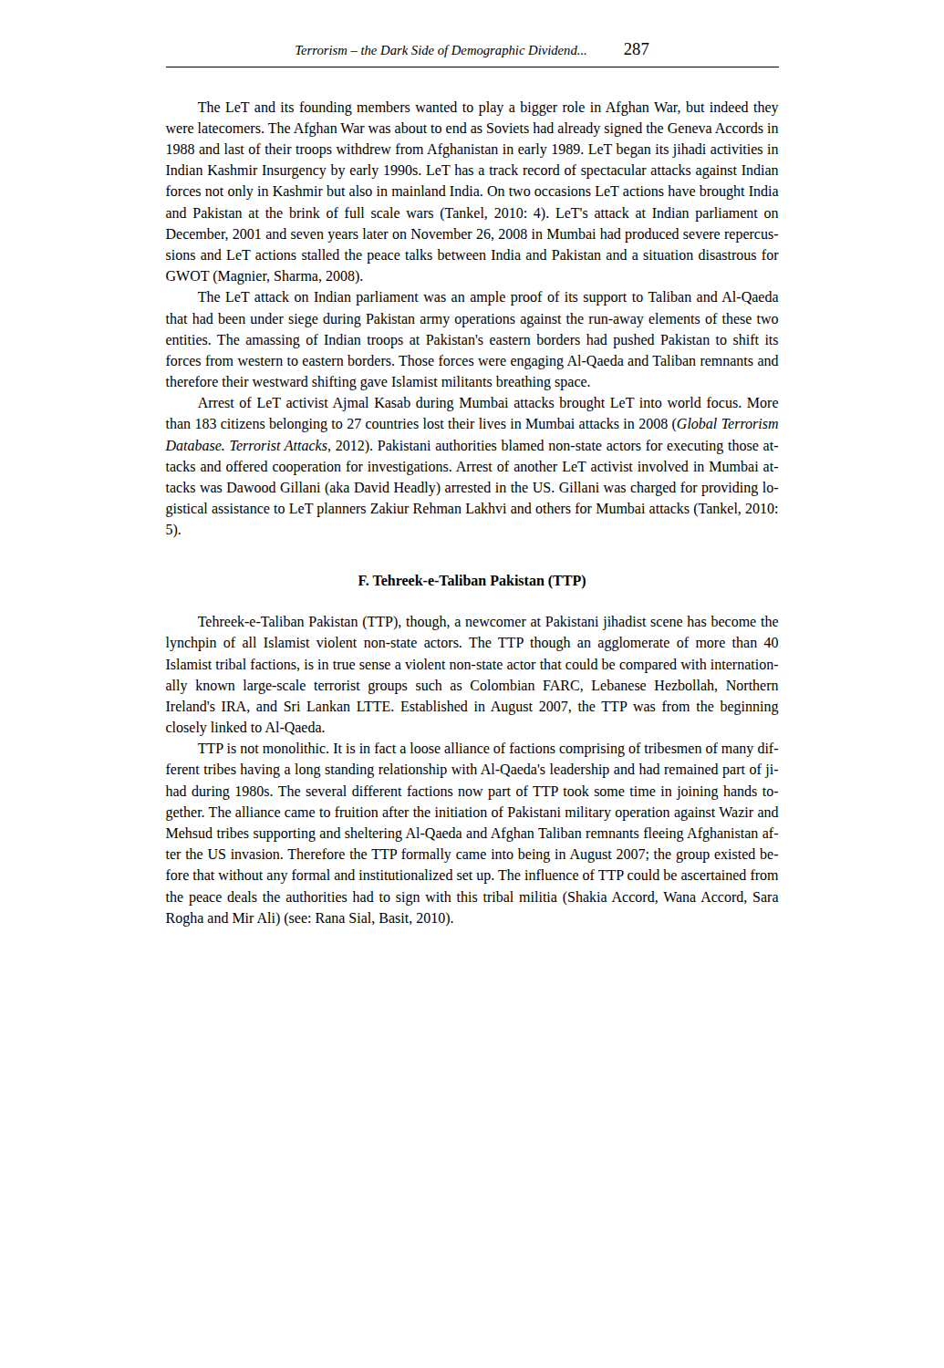Terrorism – the Dark Side of Demographic Dividend... 287
The LeT and its founding members wanted to play a bigger role in Afghan War, but indeed they were latecomers. The Afghan War was about to end as Soviets had already signed the Geneva Accords in 1988 and last of their troops withdrew from Afghanistan in early 1989. LeT began its jihadi activities in Indian Kashmir Insurgency by early 1990s. LeT has a track record of spectacular attacks against Indian forces not only in Kashmir but also in mainland India. On two occasions LeT actions have brought India and Pakistan at the brink of full scale wars (Tankel, 2010: 4). LeT's attack at Indian parliament on December, 2001 and seven years later on November 26, 2008 in Mumbai had produced severe repercussions and LeT actions stalled the peace talks between India and Pakistan and a situation disastrous for GWOT (Magnier, Sharma, 2008).
The LeT attack on Indian parliament was an ample proof of its support to Taliban and Al-Qaeda that had been under siege during Pakistan army operations against the run-away elements of these two entities. The amassing of Indian troops at Pakistan's eastern borders had pushed Pakistan to shift its forces from western to eastern borders. Those forces were engaging Al-Qaeda and Taliban remnants and therefore their westward shifting gave Islamist militants breathing space.
Arrest of LeT activist Ajmal Kasab during Mumbai attacks brought LeT into world focus. More than 183 citizens belonging to 27 countries lost their lives in Mumbai attacks in 2008 (Global Terrorism Database. Terrorist Attacks, 2012). Pakistani authorities blamed non-state actors for executing those attacks and offered cooperation for investigations. Arrest of another LeT activist involved in Mumbai attacks was Dawood Gillani (aka David Headly) arrested in the US. Gillani was charged for providing logistical assistance to LeT planners Zakiur Rehman Lakhvi and others for Mumbai attacks (Tankel, 2010: 5).
F. Tehreek-e-Taliban Pakistan (TTP)
Tehreek-e-Taliban Pakistan (TTP), though, a newcomer at Pakistani jihadist scene has become the lynchpin of all Islamist violent non-state actors. The TTP though an agglomerate of more than 40 Islamist tribal factions, is in true sense a violent non-state actor that could be compared with internationally known large-scale terrorist groups such as Colombian FARC, Lebanese Hezbollah, Northern Ireland's IRA, and Sri Lankan LTTE. Established in August 2007, the TTP was from the beginning closely linked to Al-Qaeda.
TTP is not monolithic. It is in fact a loose alliance of factions comprising of tribesmen of many different tribes having a long standing relationship with Al-Qaeda's leadership and had remained part of jihad during 1980s. The several different factions now part of TTP took some time in joining hands together. The alliance came to fruition after the initiation of Pakistani military operation against Wazir and Mehsud tribes supporting and sheltering Al-Qaeda and Afghan Taliban remnants fleeing Afghanistan after the US invasion. Therefore the TTP formally came into being in August 2007; the group existed before that without any formal and institutionalized set up. The influence of TTP could be ascertained from the peace deals the authorities had to sign with this tribal militia (Shakia Accord, Wana Accord, Sara Rogha and Mir Ali) (see: Rana Sial, Basit, 2010).